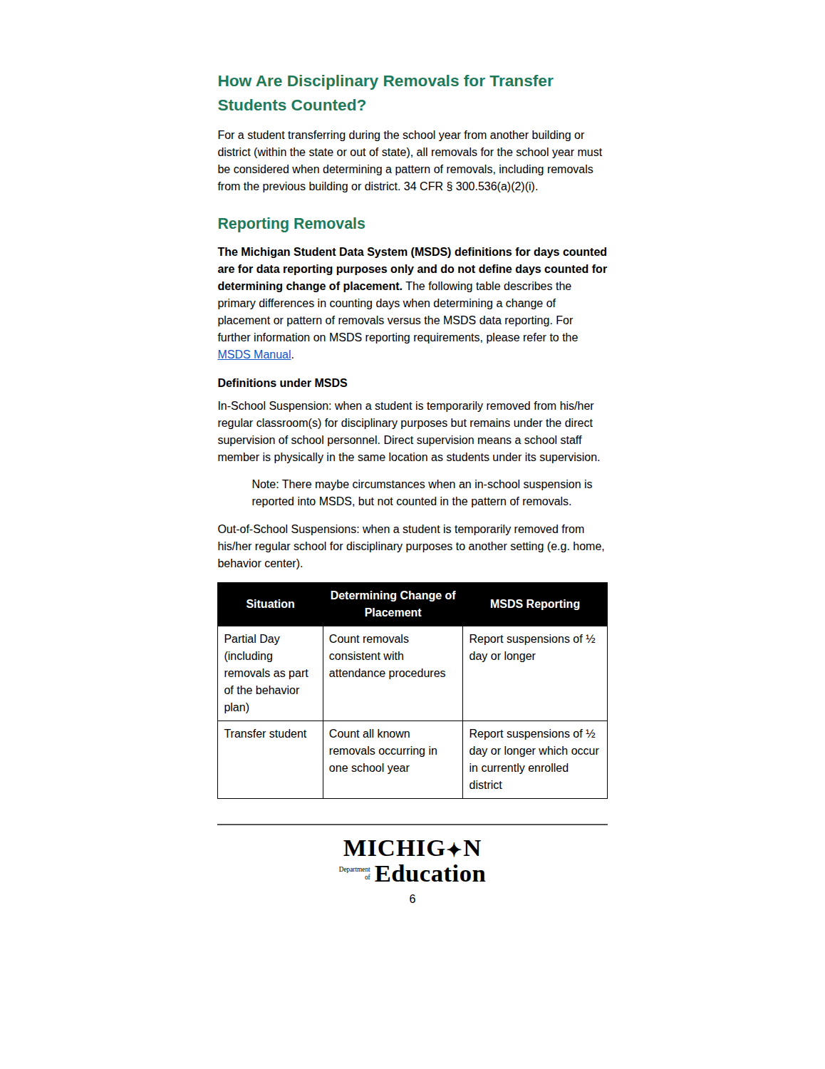How Are Disciplinary Removals for Transfer Students Counted?
For a student transferring during the school year from another building or district (within the state or out of state), all removals for the school year must be considered when determining a pattern of removals, including removals from the previous building or district. 34 CFR § 300.536(a)(2)(i).
Reporting Removals
The Michigan Student Data System (MSDS) definitions for days counted are for data reporting purposes only and do not define days counted for determining change of placement. The following table describes the primary differences in counting days when determining a change of placement or pattern of removals versus the MSDS data reporting. For further information on MSDS reporting requirements, please refer to the MSDS Manual.
Definitions under MSDS
In-School Suspension: when a student is temporarily removed from his/her regular classroom(s) for disciplinary purposes but remains under the direct supervision of school personnel. Direct supervision means a school staff member is physically in the same location as students under its supervision.
Note: There maybe circumstances when an in-school suspension is reported into MSDS, but not counted in the pattern of removals.
Out-of-School Suspensions: when a student is temporarily removed from his/her regular school for disciplinary purposes to another setting (e.g. home, behavior center).
| Situation | Determining Change of Placement | MSDS Reporting |
| --- | --- | --- |
| Partial Day (including removals as part of the behavior plan) | Count removals consistent with attendance procedures | Report suspensions of ½ day or longer |
| Transfer student | Count all known removals occurring in one school year | Report suspensions of ½ day or longer which occur in currently enrolled district |
MICHIG✦N
Department
of Education
6